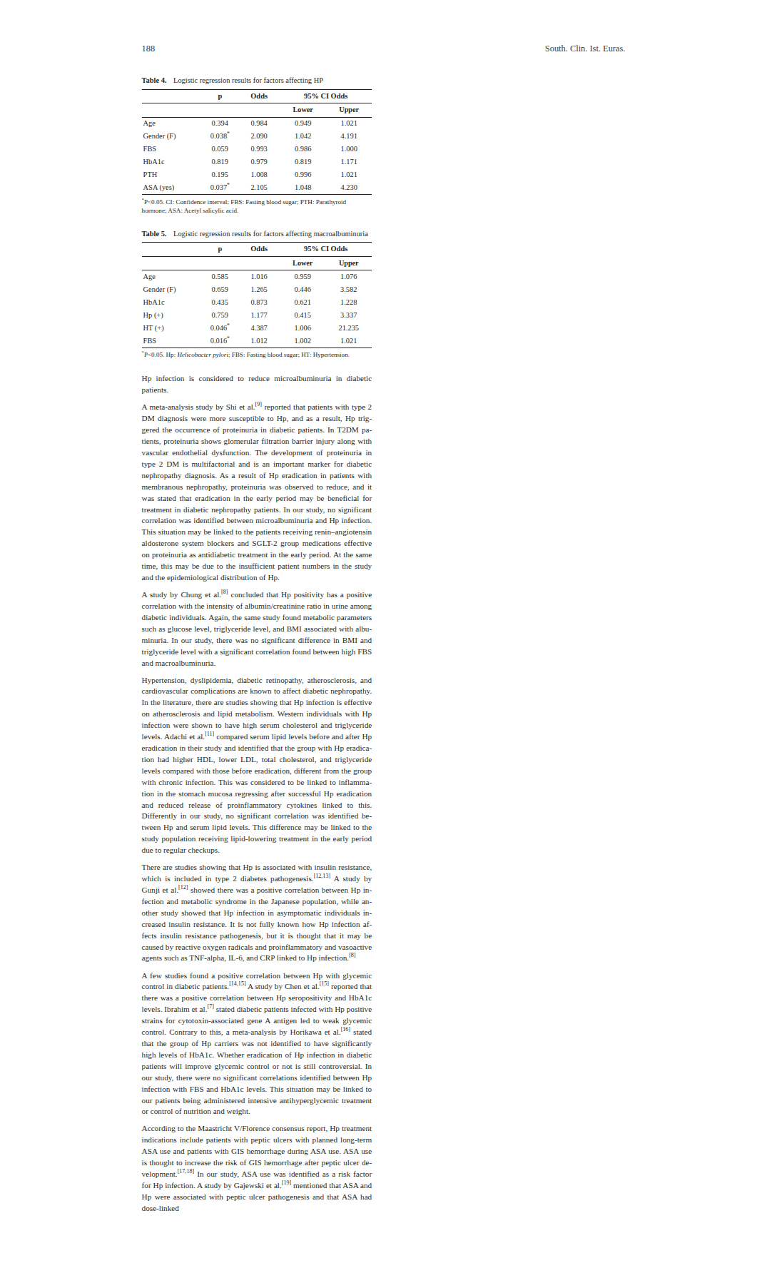188
South. Clin. Ist. Euras.
Table 4. Logistic regression results for factors affecting HP
| | p | Odds | 95% CI Odds |
| --- | --- | --- | --- |
| | | | Lower | Upper |
| Age | 0.394 | 0.984 | 0.949 | 1.021 |
| Gender (F) | 0.038 * | 2.090 | 1.042 | 4.191 |
| FBS | 0.059 | 0.993 | 0.986 | 1.000 |
| HbA1c | 0.819 | 0.979 | 0.819 | 1.171 |
| PTH | 0.195 | 1.008 | 0.996 | 1.021 |
| ASA (yes) | 0.037 * | 2.105 | 1.048 | 4.230 |
*P<0.05. CI: Confidence interval; FBS: Fasting blood sugar; PTH: Parathyroid hormone; ASA: Acetyl salicylic acid.
Table 5. Logistic regression results for factors affecting macroalbuminuria
| | p | Odds | 95% CI Odds |
| --- | --- | --- | --- |
| | | | Lower | Upper |
| Age | 0.585 | 1.016 | 0.959 | 1.076 |
| Gender (F) | 0.659 | 1.265 | 0.446 | 3.582 |
| HbA1c | 0.435 | 0.873 | 0.621 | 1.228 |
| Hp (+) | 0.759 | 1.177 | 0.415 | 3.337 |
| HT (+) | 0.046 * | 4.387 | 1.006 | 21.235 |
| FBS | 0.016 * | 1.012 | 1.002 | 1.021 |
*P<0.05. Hp: Helicobacter pylori; FBS: Fasting blood sugar; HT: Hypertension.
Hp infection is considered to reduce microalbuminuria in diabetic patients.
A meta-analysis study by Shi et al.[9] reported that patients with type 2 DM diagnosis were more susceptible to Hp, and as a result, Hp triggered the occurrence of proteinuria in diabetic patients. In T2DM patients, proteinuria shows glomerular filtration barrier injury along with vascular endothelial dysfunction. The development of proteinuria in type 2 DM is multifactorial and is an important marker for diabetic nephropathy diagnosis. As a result of Hp eradication in patients with membranous nephropathy, proteinuria was observed to reduce, and it was stated that eradication in the early period may be beneficial for treatment in diabetic nephropathy patients. In our study, no significant correlation was identified between microalbuminuria and Hp infection. This situation may be linked to the patients receiving renin–angiotensin aldosterone system blockers and SGLT-2 group medications effective on proteinuria as antidiabetic treatment in the early period. At the same time, this may be due to the insufficient patient numbers in the study and the epidemiological distribution of Hp.
A study by Chung et al.[8] concluded that Hp positivity has a positive correlation with the intensity of albumin/creatinine ratio in urine among diabetic individuals. Again, the same study found metabolic parameters such as glucose level, triglyceride level, and BMI associated with albuminuria. In our study, there was no significant difference in BMI and triglyceride level with a significant correlation found between high FBS and macroalbuminuria.
Hypertension, dyslipidemia, diabetic retinopathy, atherosclerosis, and cardiovascular complications are known to affect diabetic nephropathy. In the literature, there are studies showing that Hp infection is effective on atherosclerosis and lipid metabolism. Western individuals with Hp infection were shown to have high serum cholesterol and triglyceride levels. Adachi et al.[11] compared serum lipid levels before and after Hp eradication in their study and identified that the group with Hp eradication had higher HDL, lower LDL, total cholesterol, and triglyceride levels compared with those before eradication, different from the group with chronic infection. This was considered to be linked to inflammation in the stomach mucosa regressing after successful Hp eradication and reduced release of proinflammatory cytokines linked to this. Differently in our study, no significant correlation was identified between Hp and serum lipid levels. This difference may be linked to the study population receiving lipid-lowering treatment in the early period due to regular checkups.
There are studies showing that Hp is associated with insulin resistance, which is included in type 2 diabetes pathogenesis.[12,13] A study by Gunji et al.[12] showed there was a positive correlation between Hp infection and metabolic syndrome in the Japanese population, while another study showed that Hp infection in asymptomatic individuals increased insulin resistance. It is not fully known how Hp infection affects insulin resistance pathogenesis, but it is thought that it may be caused by reactive oxygen radicals and proinflammatory and vasoactive agents such as TNF-alpha, IL-6, and CRP linked to Hp infection.[8]
A few studies found a positive correlation between Hp with glycemic control in diabetic patients.[14,15] A study by Chen et al.[15] reported that there was a positive correlation between Hp seropositivity and HbA1c levels. Ibrahim et al.[7] stated diabetic patients infected with Hp positive strains for cytotoxin-associated gene A antigen led to weak glycemic control. Contrary to this, a meta-analysis by Horikawa et al.[16] stated that the group of Hp carriers was not identified to have significantly high levels of HbA1c. Whether eradication of Hp infection in diabetic patients will improve glycemic control or not is still controversial. In our study, there were no significant correlations identified between Hp infection with FBS and HbA1c levels. This situation may be linked to our patients being administered intensive antihyperglycemic treatment or control of nutrition and weight.
According to the Maastricht V/Florence consensus report, Hp treatment indications include patients with peptic ulcers with planned long-term ASA use and patients with GIS hemorrhage during ASA use. ASA use is thought to increase the risk of GIS hemorrhage after peptic ulcer development.[17,18] In our study, ASA use was identified as a risk factor for Hp infection. A study by Gajewski et al.[19] mentioned that ASA and Hp were associated with peptic ulcer pathogenesis and that ASA had dose-linked